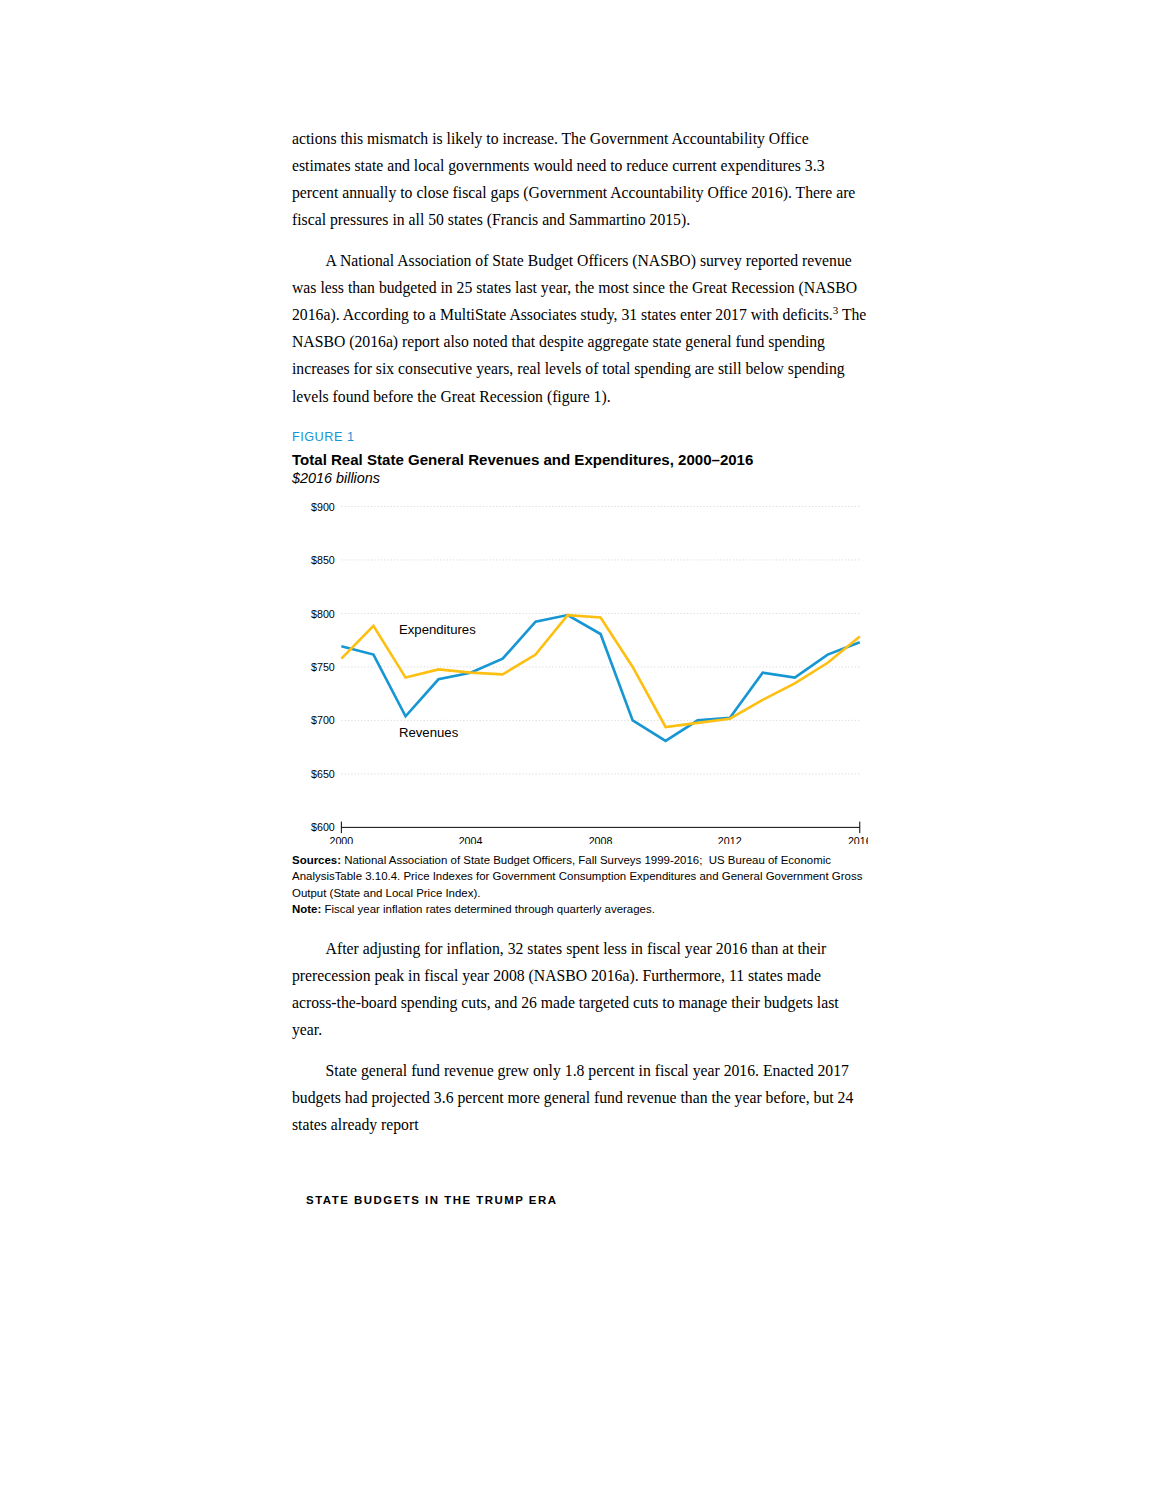actions this mismatch is likely to increase. The Government Accountability Office estimates state and local governments would need to reduce current expenditures 3.3 percent annually to close fiscal gaps (Government Accountability Office 2016). There are fiscal pressures in all 50 states (Francis and Sammartino 2015).
A National Association of State Budget Officers (NASBO) survey reported revenue was less than budgeted in 25 states last year, the most since the Great Recession (NASBO 2016a). According to a MultiState Associates study, 31 states enter 2017 with deficits.3 The NASBO (2016a) report also noted that despite aggregate state general fund spending increases for six consecutive years, real levels of total spending are still below spending levels found before the Great Recession (figure 1).
FIGURE 1
Total Real State General Revenues and Expenditures, 2000–2016
$2016 billions
$900 $850 $800 $750 $700 $650 $600 2000 2004 2008 2012 2016 Expenditures Revenues
Sources: National Association of State Budget Officers, Fall Surveys 1999-2016; US Bureau of Economic AnalysisTable 3.10.4. Price Indexes for Government Consumption Expenditures and General Government Gross Output (State and Local Price Index).
Note: Fiscal year inflation rates determined through quarterly averages.
After adjusting for inflation, 32 states spent less in fiscal year 2016 than at their prerecession peak in fiscal year 2008 (NASBO 2016a). Furthermore, 11 states made across-the-board spending cuts, and 26 made targeted cuts to manage their budgets last year.
State general fund revenue grew only 1.8 percent in fiscal year 2016. Enacted 2017 budgets had projected 3.6 percent more general fund revenue than the year before, but 24 states already report
STATE BUDGETS IN THE TRUMP ERA
3